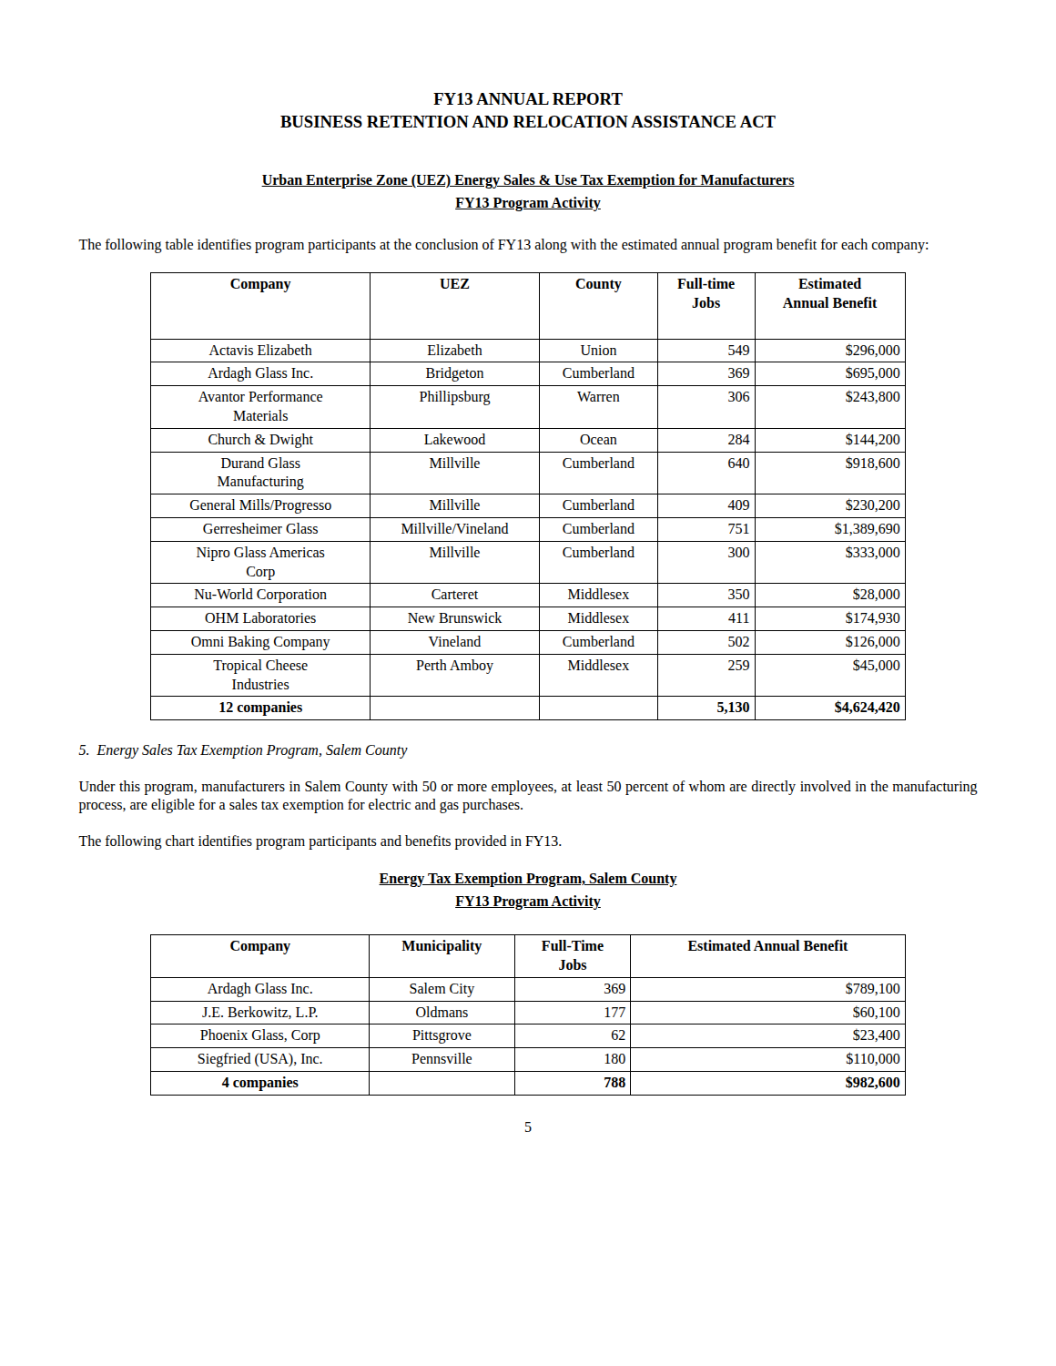FY13 ANNUAL REPORT
BUSINESS RETENTION AND RELOCATION ASSISTANCE ACT
Urban Enterprise Zone (UEZ) Energy Sales & Use Tax Exemption for Manufacturers
FY13 Program Activity
The following table identifies program participants at the conclusion of FY13 along with the estimated annual program benefit for each company:
| Company | UEZ | County | Full-time Jobs | Estimated Annual Benefit |
| --- | --- | --- | --- | --- |
| Actavis Elizabeth | Elizabeth | Union | 549 | $296,000 |
| Ardagh Glass Inc. | Bridgeton | Cumberland | 369 | $695,000 |
| Avantor Performance Materials | Phillipsburg | Warren | 306 | $243,800 |
| Church & Dwight | Lakewood | Ocean | 284 | $144,200 |
| Durand Glass Manufacturing | Millville | Cumberland | 640 | $918,600 |
| General Mills/Progresso | Millville | Cumberland | 409 | $230,200 |
| Gerresheimer Glass | Millville/Vineland | Cumberland | 751 | $1,389,690 |
| Nipro Glass Americas Corp | Millville | Cumberland | 300 | $333,000 |
| Nu-World Corporation | Carteret | Middlesex | 350 | $28,000 |
| OHM Laboratories | New Brunswick | Middlesex | 411 | $174,930 |
| Omni Baking Company | Vineland | Cumberland | 502 | $126,000 |
| Tropical Cheese Industries | Perth Amboy | Middlesex | 259 | $45,000 |
| 12 companies | | | 5,130 | $4,624,420 |
5. Energy Sales Tax Exemption Program, Salem County
Under this program, manufacturers in Salem County with 50 or more employees, at least 50 percent of whom are directly involved in the manufacturing process, are eligible for a sales tax exemption for electric and gas purchases.
The following chart identifies program participants and benefits provided in FY13.
Energy Tax Exemption Program, Salem County
FY13 Program Activity
| Company | Municipality | Full-Time Jobs | Estimated Annual Benefit |
| --- | --- | --- | --- |
| Ardagh Glass Inc. | Salem City | 369 | $789,100 |
| J.E. Berkowitz, L.P. | Oldmans | 177 | $60,100 |
| Phoenix Glass, Corp | Pittsgrove | 62 | $23,400 |
| Siegfried (USA), Inc. | Pennsville | 180 | $110,000 |
| 4 companies | | 788 | $982,600 |
5